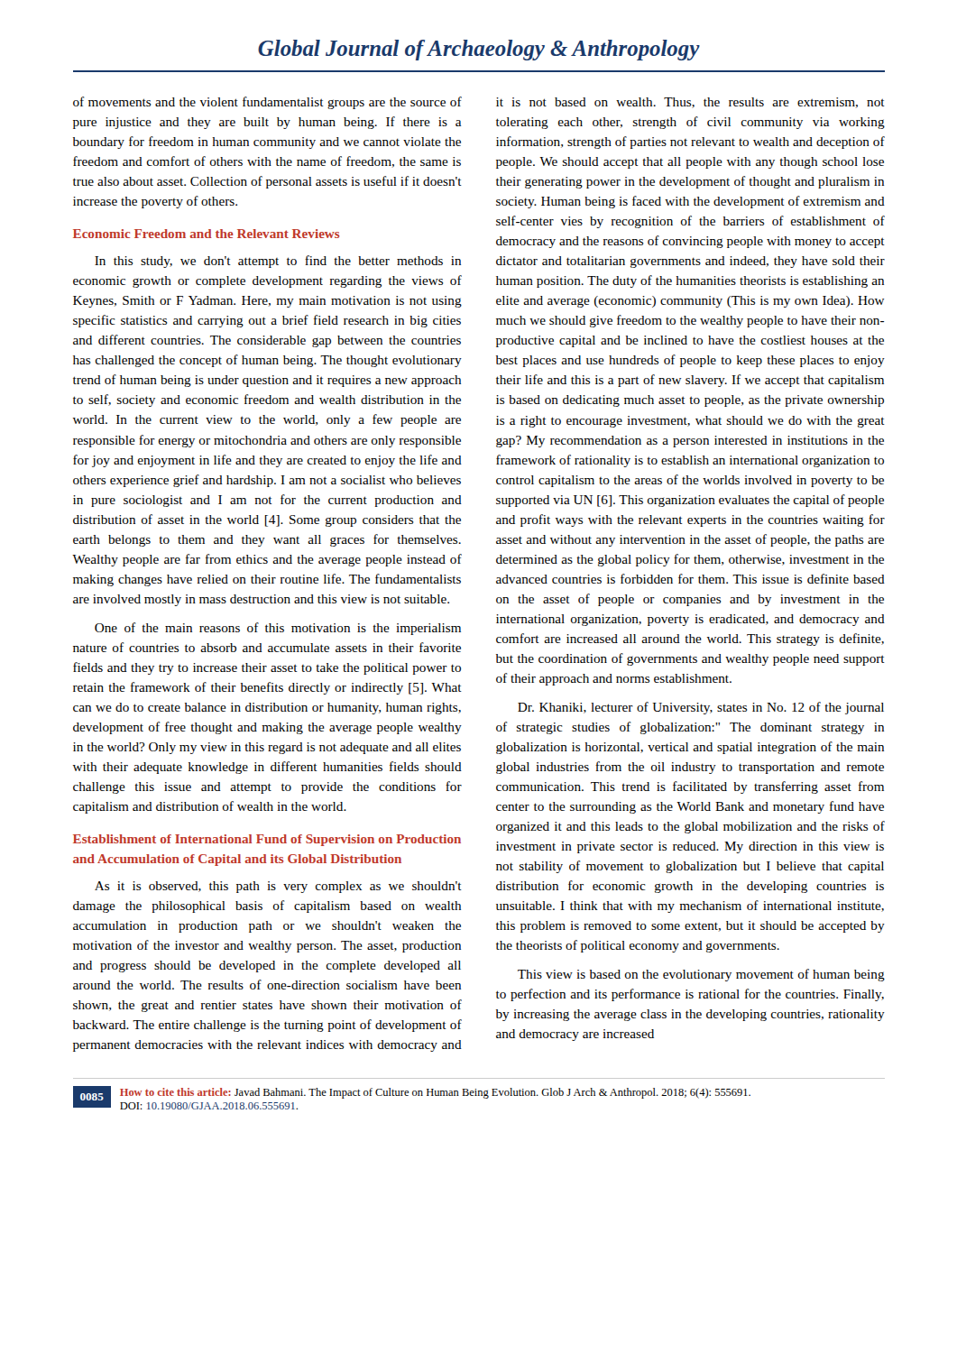Global Journal of Archaeology & Anthropology
of movements and the violent fundamentalist groups are the source of pure injustice and they are built by human being. If there is a boundary for freedom in human community and we cannot violate the freedom and comfort of others with the name of freedom, the same is true also about asset. Collection of personal assets is useful if it doesn't increase the poverty of others.
Economic Freedom and the Relevant Reviews
In this study, we don't attempt to find the better methods in economic growth or complete development regarding the views of Keynes, Smith or F Yadman. Here, my main motivation is not using specific statistics and carrying out a brief field research in big cities and different countries. The considerable gap between the countries has challenged the concept of human being. The thought evolutionary trend of human being is under question and it requires a new approach to self, society and economic freedom and wealth distribution in the world. In the current view to the world, only a few people are responsible for energy or mitochondria and others are only responsible for joy and enjoyment in life and they are created to enjoy the life and others experience grief and hardship. I am not a socialist who believes in pure sociologist and I am not for the current production and distribution of asset in the world [4]. Some group considers that the earth belongs to them and they want all graces for themselves. Wealthy people are far from ethics and the average people instead of making changes have relied on their routine life. The fundamentalists are involved mostly in mass destruction and this view is not suitable.
One of the main reasons of this motivation is the imperialism nature of countries to absorb and accumulate assets in their favorite fields and they try to increase their asset to take the political power to retain the framework of their benefits directly or indirectly [5]. What can we do to create balance in distribution or humanity, human rights, development of free thought and making the average people wealthy in the world? Only my view in this regard is not adequate and all elites with their adequate knowledge in different humanities fields should challenge this issue and attempt to provide the conditions for capitalism and distribution of wealth in the world.
Establishment of International Fund of Supervision on Production and Accumulation of Capital and its Global Distribution
As it is observed, this path is very complex as we shouldn't damage the philosophical basis of capitalism based on wealth accumulation in production path or we shouldn't weaken the motivation of the investor and wealthy person. The asset, production and progress should be developed in the complete developed all around the world. The results of one-direction socialism have been shown, the great and rentier states have shown their motivation of backward. The entire challenge is the turning point of development of permanent democracies with the relevant indices with democracy and it is not based on wealth. Thus, the results are extremism, not tolerating each other, strength of civil community via working information, strength of parties not relevant to wealth and deception of people. We should accept that all people with any though school lose their generating power in the development of thought and pluralism in society. Human being is faced with the development of extremism and self-center vies by recognition of the barriers of establishment of democracy and the reasons of convincing people with money to accept dictator and totalitarian governments and indeed, they have sold their human position. The duty of the humanities theorists is establishing an elite and average (economic) community (This is my own Idea). How much we should give freedom to the wealthy people to have their non-productive capital and be inclined to have the costliest houses at the best places and use hundreds of people to keep these places to enjoy their life and this is a part of new slavery. If we accept that capitalism is based on dedicating much asset to people, as the private ownership is a right to encourage investment, what should we do with the great gap? My recommendation as a person interested in institutions in the framework of rationality is to establish an international organization to control capitalism to the areas of the worlds involved in poverty to be supported via UN [6]. This organization evaluates the capital of people and profit ways with the relevant experts in the countries waiting for asset and without any intervention in the asset of people, the paths are determined as the global policy for them, otherwise, investment in the advanced countries is forbidden for them. This issue is definite based on the asset of people or companies and by investment in the international organization, poverty is eradicated, and democracy and comfort are increased all around the world. This strategy is definite, but the coordination of governments and wealthy people need support of their approach and norms establishment.
Dr. Khaniki, lecturer of University, states in No. 12 of the journal of strategic studies of globalization:" The dominant strategy in globalization is horizontal, vertical and spatial integration of the main global industries from the oil industry to transportation and remote communication. This trend is facilitated by transferring asset from center to the surrounding as the World Bank and monetary fund have organized it and this leads to the global mobilization and the risks of investment in private sector is reduced. My direction in this view is not stability of movement to globalization but I believe that capital distribution for economic growth in the developing countries is unsuitable. I think that with my mechanism of international institute, this problem is removed to some extent, but it should be accepted by the theorists of political economy and governments.
This view is based on the evolutionary movement of human being to perfection and its performance is rational for the countries. Finally, by increasing the average class in the developing countries, rationality and democracy are increased
0085
How to cite this article: Javad Bahmani. The Impact of Culture on Human Being Evolution. Glob J Arch & Anthropol. 2018; 6(4): 555691.
DOI: 10.19080/GJAA.2018.06.555691.